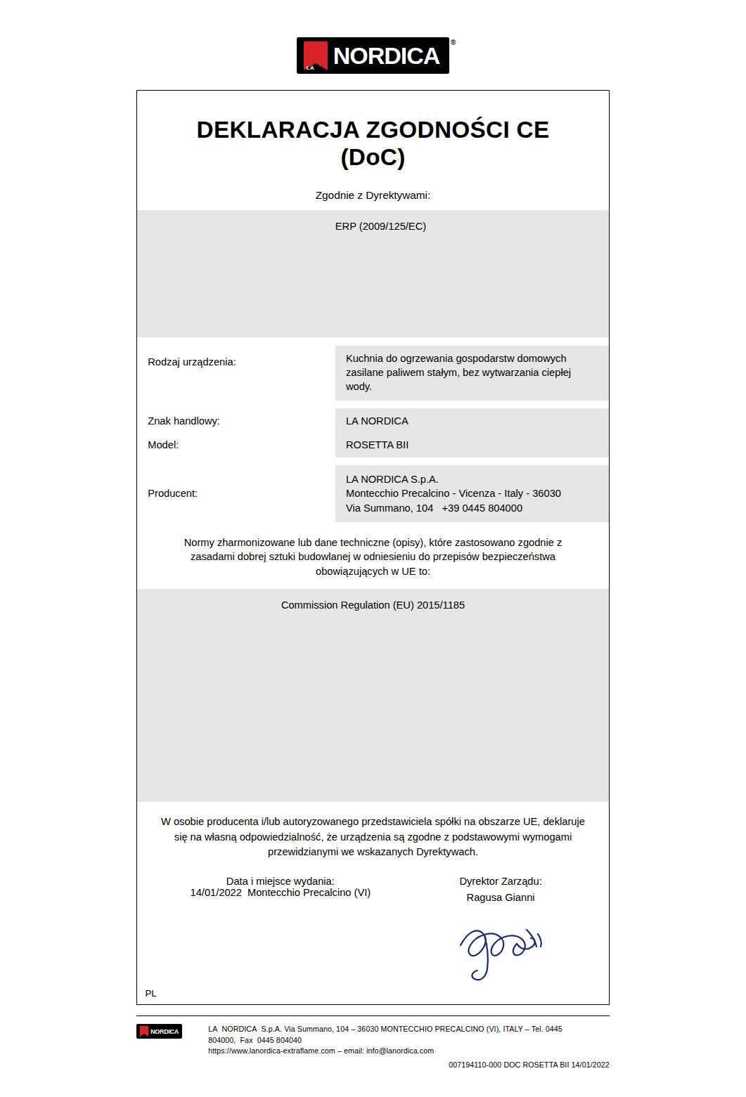NORDICA
LA ®
DEKLARACJA ZGODNOŚCI CE(DoC)
Zgodnie z Dyrektywami:
ERP (2009/125/EC)
Rodzaj urządzenia:
Kuchnia do ogrzewania gospodarstw domowych zasilane paliwem stałym, bez wytwarzania ciepłej wody.
Znak handlowy:
LA NORDICA
Model:
ROSETTA BII
Producent:
LA NORDICA S.p.A.
Montecchio Precalcino - Vicenza - Italy - 36030
Via Summano, 104 +39 0445 804000
Normy zharmonizowane lub dane techniczne (opisy), które zastosowano zgodnie z zasadami dobrej sztuki budowlanej w odniesieniu do przepisów bezpieczeństwa obowiązujących w UE to:
Commission Regulation (EU) 2015/1185
W osobie producenta i/lub autoryzowanego przedstawiciela spółki na obszarze UE, deklaruje się na własną odpowiedzialność, że urządzenia są zgodne z podstawowymi wymogami przewidzianymi we wskazanych Dyrektywach.
Data i miejsce wydania:
14/01/2022 Montecchio Precalcino (VI)
Dyrektor Zarządu:
Ragusa Gianni
PL
NORDICA
LA NORDICA S.p.A. Via Summano, 104 – 36030 MONTECCHIO PRECALCINO (VI), ITALY – Tel. 0445 804000, Fax 0445 804040
https://www.lanordica-extraflame.com – email: info@lanordica.com
007194110-000 DOC ROSETTA BII 14/01/2022